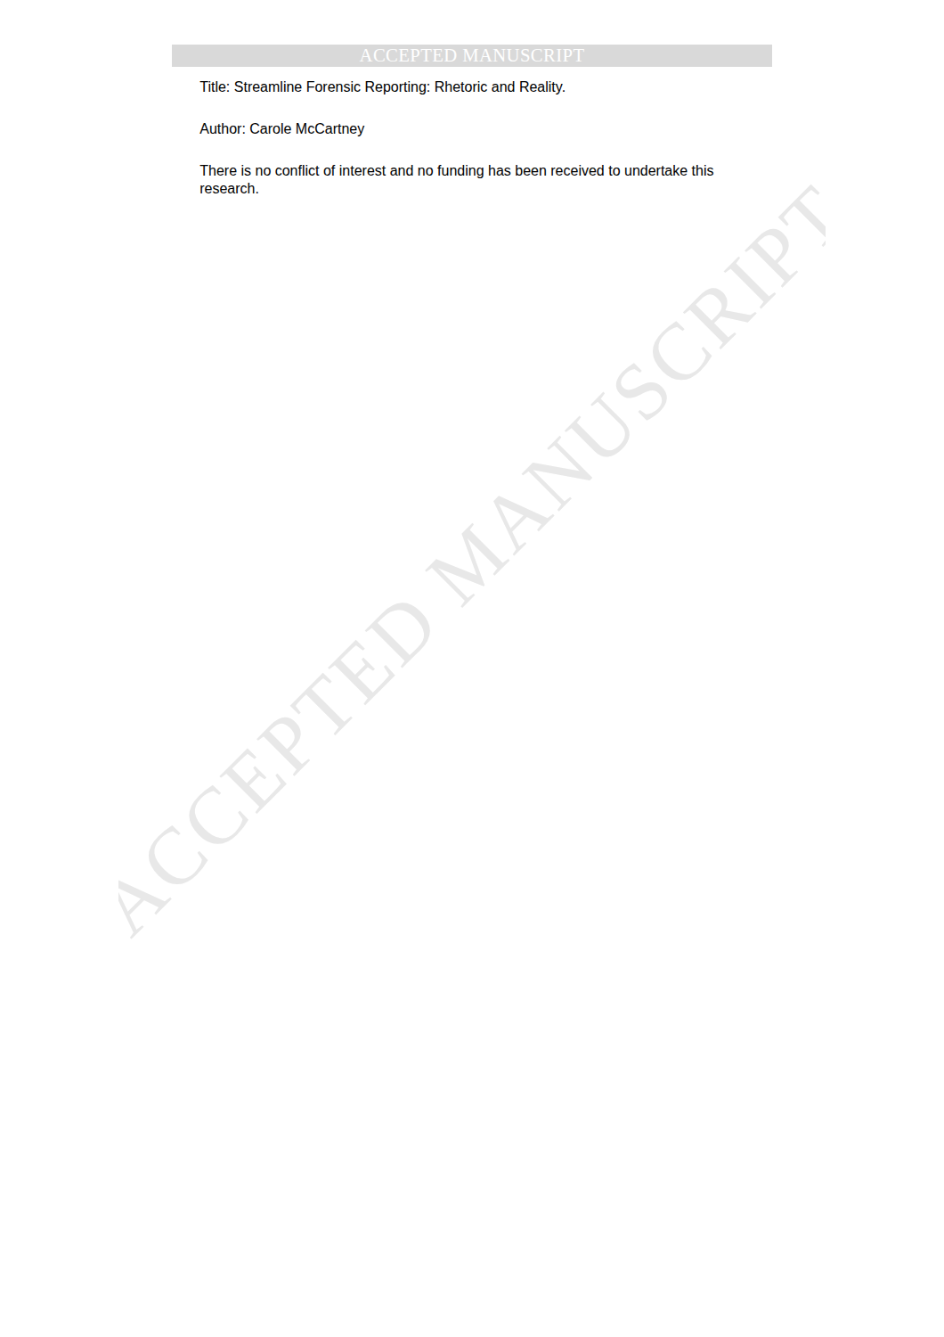ACCEPTED MANUSCRIPT
ACCEPTED MANUSCRIPT
Title: Streamline Forensic Reporting: Rhetoric and Reality.
Author: Carole McCartney
There is no conflict of interest and no funding has been received to undertake this research.